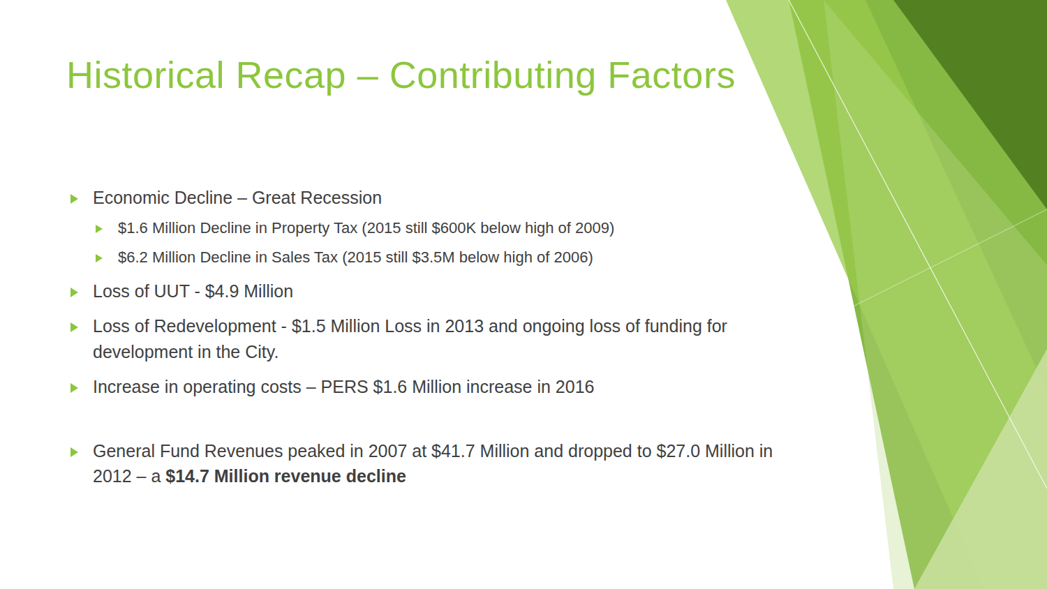Historical Recap – Contributing Factors
Economic Decline – Great Recession
$1.6 Million Decline in Property Tax (2015 still $600K below high of 2009)
$6.2 Million Decline in Sales Tax (2015 still $3.5M below high of 2006)
Loss of UUT - $4.9 Million
Loss of Redevelopment - $1.5 Million Loss in 2013 and ongoing loss of funding for development in the City.
Increase in operating costs – PERS $1.6 Million increase in 2016
General Fund Revenues peaked in 2007 at $41.7 Million and dropped to $27.0 Million in 2012 – a $14.7 Million revenue decline